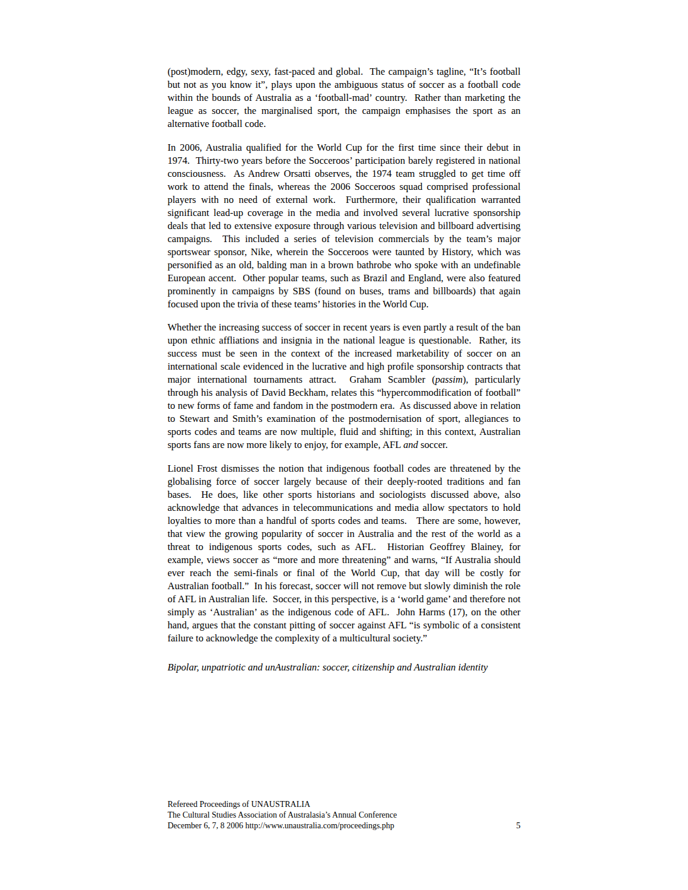(post)modern, edgy, sexy, fast-paced and global. The campaign’s tagline, “It’s football but not as you know it”, plays upon the ambiguous status of soccer as a football code within the bounds of Australia as a ‘football-mad’ country. Rather than marketing the league as soccer, the marginalised sport, the campaign emphasises the sport as an alternative football code.
In 2006, Australia qualified for the World Cup for the first time since their debut in 1974. Thirty-two years before the Socceroos’ participation barely registered in national consciousness. As Andrew Orsatti observes, the 1974 team struggled to get time off work to attend the finals, whereas the 2006 Socceroos squad comprised professional players with no need of external work. Furthermore, their qualification warranted significant lead-up coverage in the media and involved several lucrative sponsorship deals that led to extensive exposure through various television and billboard advertising campaigns. This included a series of television commercials by the team’s major sportswear sponsor, Nike, wherein the Socceroos were taunted by History, which was personified as an old, balding man in a brown bathrobe who spoke with an undefinable European accent. Other popular teams, such as Brazil and England, were also featured prominently in campaigns by SBS (found on buses, trams and billboards) that again focused upon the trivia of these teams’ histories in the World Cup.
Whether the increasing success of soccer in recent years is even partly a result of the ban upon ethnic affliations and insignia in the national league is questionable. Rather, its success must be seen in the context of the increased marketability of soccer on an international scale evidenced in the lucrative and high profile sponsorship contracts that major international tournaments attract. Graham Scambler (passim), particularly through his analysis of David Beckham, relates this “hypercommodification of football” to new forms of fame and fandom in the postmodern era. As discussed above in relation to Stewart and Smith’s examination of the postmodernisation of sport, allegiances to sports codes and teams are now multiple, fluid and shifting; in this context, Australian sports fans are now more likely to enjoy, for example, AFL and soccer.
Lionel Frost dismisses the notion that indigenous football codes are threatened by the globalising force of soccer largely because of their deeply-rooted traditions and fan bases. He does, like other sports historians and sociologists discussed above, also acknowledge that advances in telecommunications and media allow spectators to hold loyalties to more than a handful of sports codes and teams. There are some, however, that view the growing popularity of soccer in Australia and the rest of the world as a threat to indigenous sports codes, such as AFL. Historian Geoffrey Blainey, for example, views soccer as “more and more threatening” and warns, “If Australia should ever reach the semi-finals or final of the World Cup, that day will be costly for Australian football.” In his forecast, soccer will not remove but slowly diminish the role of AFL in Australian life. Soccer, in this perspective, is a ‘world game’ and therefore not simply as ‘Australian’ as the indigenous code of AFL. John Harms (17), on the other hand, argues that the constant pitting of soccer against AFL “is symbolic of a consistent failure to acknowledge the complexity of a multicultural society.”
Bipolar, unpatriotic and unAustralian: soccer, citizenship and Australian identity
Refereed Proceedings of UNAUSTRALIA
The Cultural Studies Association of Australasia’s Annual Conference
December 6, 7, 8 2006 http://www.unaustralia.com/proceedings.php
5